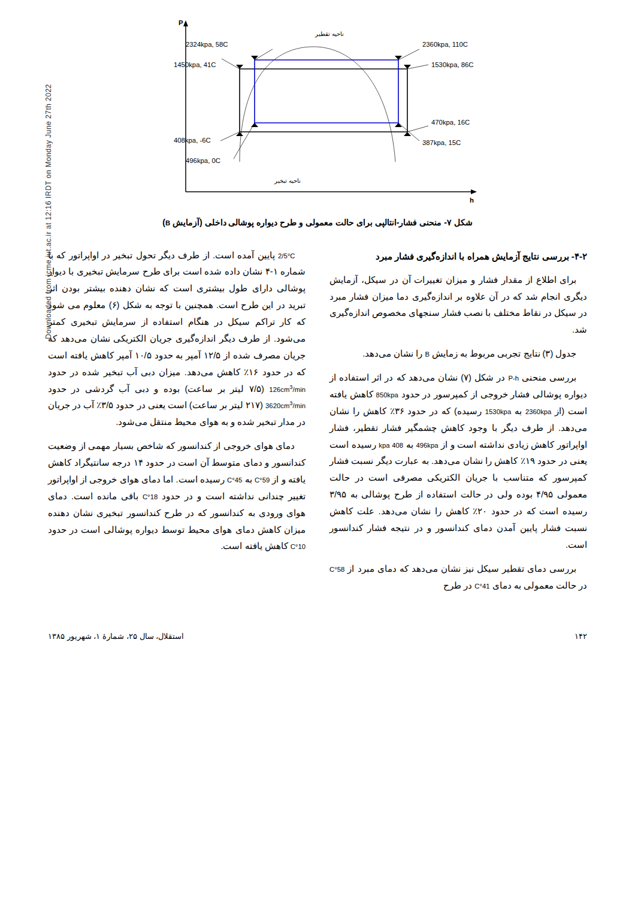Downloaded from jcme.iut.ac.ir at 12:16 IRDT on Monday June 27th 2022
P h 2324kpa, 58C 1450kpa, 41C 2360kpa, 110C 1530kpa, 86C 470kpa, 16C 387kpa, 15C 408kpa, -6C 496kpa, 0C ناحیه تقطیر ناحیه تبخیر
شکل ۷- منحنی فشار-انتالپی برای حالت معمولی و طرح دیواره پوشالی داخلی (آزمایش B)
۴-۲- بررسی نتایج آزمایش همراه با اندازه‌گیری فشار مبرد
برای اطلاع از مقدار فشار و میزان تغییرات آن در سیکل، آزمایش دیگری انجام شد که در آن علاوه بر اندازه‌گیری دما میزان فشار مبرد در سیکل در نقاط مختلف با نصب فشار سنجهای مخصوص اندازه‌گیری شد.
جدول (۳) نتایج تجربی مربوط به زمایش B را نشان می‌دهد.
بررسی منحنی P-h در شکل (۷) نشان می‌دهد که در اثر استفاده از دیواره پوشالی فشار خروجی از کمپرسور در حدود 850kpa کاهش یافته است (از 2360kpa به 1530kpa رسیده) که در حدود ۳۶٪ کاهش را نشان می‌دهد. از طرف دیگر با وجود کاهش چشمگیر فشار تقطیر، فشار اواپراتور کاهش زیادی نداشته است و از 496kpa به 408 kpa رسیده است یعنی در حدود ۱۹٪ کاهش را نشان می‌دهد. به عبارت دیگر نسبت فشار کمپرسور که متناسب با جریان الکتریکی مصرفی است در حالت معمولی ۴/۹۵ بوده ولی در حالت استفاده از طرح پوشالی به ۳/۹۵ رسیده است که در حدود ۲۰٪ کاهش را نشان می‌دهد. علت کاهش نسبت فشار پایین آمدن دمای کندانسور و در نتیجه فشار کندانسور است.
بررسی دمای تقطیر سیکل نیز نشان می‌دهد که دمای مبرد از 58°C در حالت معمولی به دمای 41°C در طرح
2/5°C پایین آمده است. از طرف دیگر تحول تبخیر در اواپراتور که با شماره ۱-۴ نشان داده شده است برای طرح سرمایش تبخیری با دیوار پوشالی دارای طول بیشتری است که نشان دهنده بیشتر بودن اثر تبرید در این طرح است. همچنین با توجه به شکل (۶) معلوم می شود که کار تراکم سیکل در هنگام استفاده از سرمایش تبخیری کمتر می‌شود. از طرف دیگر اندازه‌گیری جریان الکتریکی نشان می‌دهد که جریان مصرف شده از ۱۲/۵ آمپر به حدود ۱۰/۵ آمپر کاهش یافته است که در حدود ۱۶٪ کاهش می‌دهد. میزان دبی آب تبخیر شده در حدود 126cm3/min (۷/۵ لیتر بر ساعت) بوده و دبی آب گردشی در حدود 3620cm3/min (۲۱۷ لیتر بر ساعت) است یعنی در حدود ۳/۵٪ آب در جریان در مدار تبخیر شده و به هوای محیط منتقل می‌شود.
دمای هوای خروجی از کندانسور که شاخص بسیار مهمی از وضعیت کندانسور و دمای متوسط آن است در حدود ۱۴ درجه سانتیگراد کاهش یافته و از 59°C به 45°C رسیده است. اما دمای هوای خروجی از اواپراتور تغییر چندانی نداشته است و در حدود 18°C باقی مانده است. دمای هوای ورودی به کندانسور که در طرح کندانسور تبخیری نشان دهنده میزان کاهش دمای هوای محیط توسط دیواره پوشالی است در حدود 10°C کاهش یافته است.
۱۴۲
استقلال، سال ۲۵، شمارهٔ ۱، شهریور ۱۳۸۵